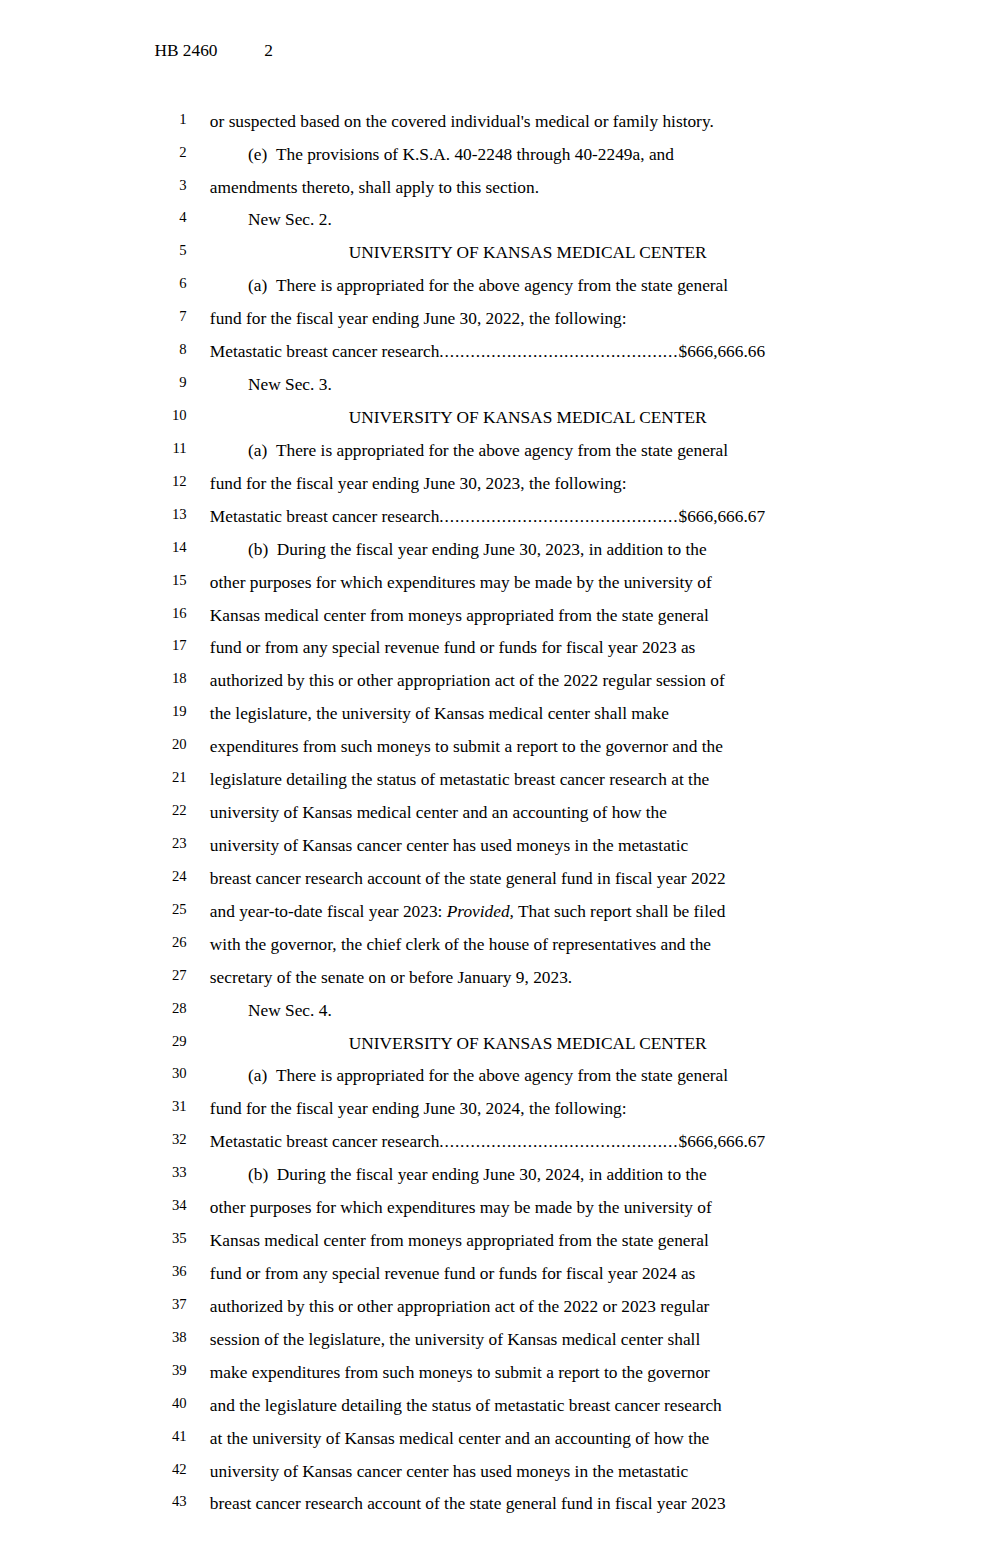HB 2460 2
or suspected based on the covered individual's medical or family history.
(e) The provisions of K.S.A. 40-2248 through 40-2249a, and
amendments thereto, shall apply to this section.
New Sec. 2.
UNIVERSITY OF KANSAS MEDICAL CENTER
(a) There is appropriated for the above agency from the state general
fund for the fiscal year ending June 30, 2022, the following:
Metastatic breast cancer research..............................................$666,666.66
New Sec. 3.
UNIVERSITY OF KANSAS MEDICAL CENTER
(a) There is appropriated for the above agency from the state general
fund for the fiscal year ending June 30, 2023, the following:
Metastatic breast cancer research..............................................$666,666.67
(b) During the fiscal year ending June 30, 2023, in addition to the
other purposes for which expenditures may be made by the university of
Kansas medical center from moneys appropriated from the state general
fund or from any special revenue fund or funds for fiscal year 2023 as
authorized by this or other appropriation act of the 2022 regular session of
the legislature, the university of Kansas medical center shall make
expenditures from such moneys to submit a report to the governor and the
legislature detailing the status of metastatic breast cancer research at the
university of Kansas medical center and an accounting of how the
university of Kansas cancer center has used moneys in the metastatic
breast cancer research account of the state general fund in fiscal year 2022
and year-to-date fiscal year 2023: Provided, That such report shall be filed
with the governor, the chief clerk of the house of representatives and the
secretary of the senate on or before January 9, 2023.
New Sec. 4.
UNIVERSITY OF KANSAS MEDICAL CENTER
(a) There is appropriated for the above agency from the state general
fund for the fiscal year ending June 30, 2024, the following:
Metastatic breast cancer research..............................................$666,666.67
(b) During the fiscal year ending June 30, 2024, in addition to the
other purposes for which expenditures may be made by the university of
Kansas medical center from moneys appropriated from the state general
fund or from any special revenue fund or funds for fiscal year 2024 as
authorized by this or other appropriation act of the 2022 or 2023 regular
session of the legislature, the university of Kansas medical center shall
make expenditures from such moneys to submit a report to the governor
and the legislature detailing the status of metastatic breast cancer research
at the university of Kansas medical center and an accounting of how the
university of Kansas cancer center has used moneys in the metastatic
breast cancer research account of the state general fund in fiscal year 2023